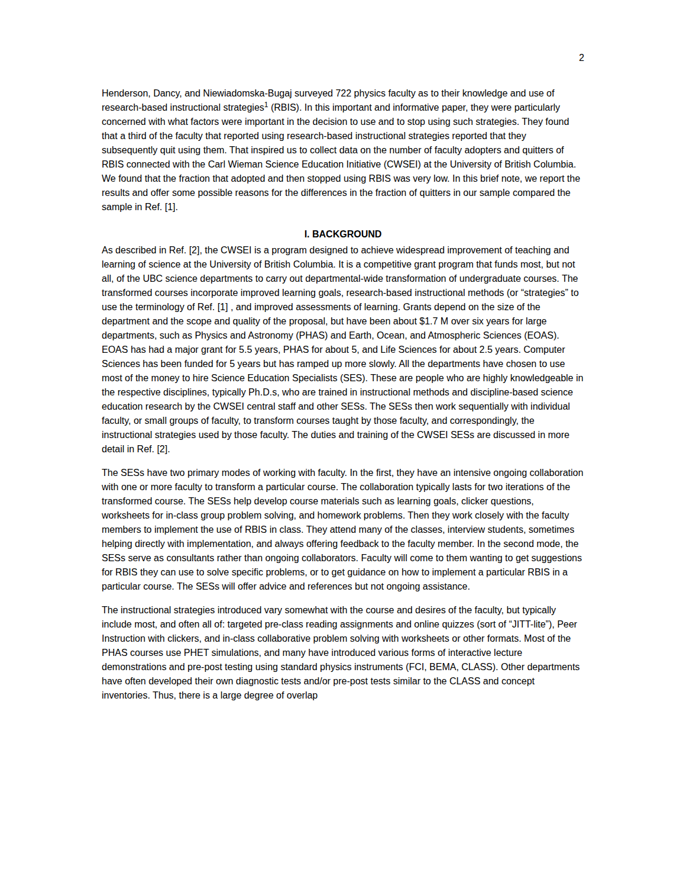2
Henderson, Dancy, and Niewiadomska-Bugaj surveyed 722 physics faculty as to their knowledge and use of research-based instructional strategies1 (RBIS). In this important and informative paper, they were particularly concerned with what factors were important in the decision to use and to stop using such strategies. They found that a third of the faculty that reported using research-based instructional strategies reported that they subsequently quit using them. That inspired us to collect data on the number of faculty adopters and quitters of RBIS connected with the Carl Wieman Science Education Initiative (CWSEI) at the University of British Columbia. We found that the fraction that adopted and then stopped using RBIS was very low. In this brief note, we report the results and offer some possible reasons for the differences in the fraction of quitters in our sample compared the sample in Ref. [1].
I. BACKGROUND
As described in Ref. [2], the CWSEI is a program designed to achieve widespread improvement of teaching and learning of science at the University of British Columbia. It is a competitive grant program that funds most, but not all, of the UBC science departments to carry out departmental-wide transformation of undergraduate courses. The transformed courses incorporate improved learning goals, research-based instructional methods (or “strategies” to use the terminology of Ref. [1] , and improved assessments of learning. Grants depend on the size of the department and the scope and quality of the proposal, but have been about $1.7 M over six years for large departments, such as Physics and Astronomy (PHAS) and Earth, Ocean, and Atmospheric Sciences (EOAS). EOAS has had a major grant for 5.5 years, PHAS for about 5, and Life Sciences for about 2.5 years. Computer Sciences has been funded for 5 years but has ramped up more slowly. All the departments have chosen to use most of the money to hire Science Education Specialists (SES). These are people who are highly knowledgeable in the respective disciplines, typically Ph.D.s, who are trained in instructional methods and discipline-based science education research by the CWSEI central staff and other SESs. The SESs then work sequentially with individual faculty, or small groups of faculty, to transform courses taught by those faculty, and correspondingly, the instructional strategies used by those faculty. The duties and training of the CWSEI SESs are discussed in more detail in Ref. [2].
The SESs have two primary modes of working with faculty. In the first, they have an intensive ongoing collaboration with one or more faculty to transform a particular course. The collaboration typically lasts for two iterations of the transformed course. The SESs help develop course materials such as learning goals, clicker questions, worksheets for in-class group problem solving, and homework problems. Then they work closely with the faculty members to implement the use of RBIS in class. They attend many of the classes, interview students, sometimes helping directly with implementation, and always offering feedback to the faculty member. In the second mode, the SESs serve as consultants rather than ongoing collaborators. Faculty will come to them wanting to get suggestions for RBIS they can use to solve specific problems, or to get guidance on how to implement a particular RBIS in a particular course. The SESs will offer advice and references but not ongoing assistance.
The instructional strategies introduced vary somewhat with the course and desires of the faculty, but typically include most, and often all of: targeted pre-class reading assignments and online quizzes (sort of “JITT-lite”), Peer Instruction with clickers, and in-class collaborative problem solving with worksheets or other formats. Most of the PHAS courses use PHET simulations, and many have introduced various forms of interactive lecture demonstrations and pre-post testing using standard physics instruments (FCI, BEMA, CLASS). Other departments have often developed their own diagnostic tests and/or pre-post tests similar to the CLASS and concept inventories. Thus, there is a large degree of overlap